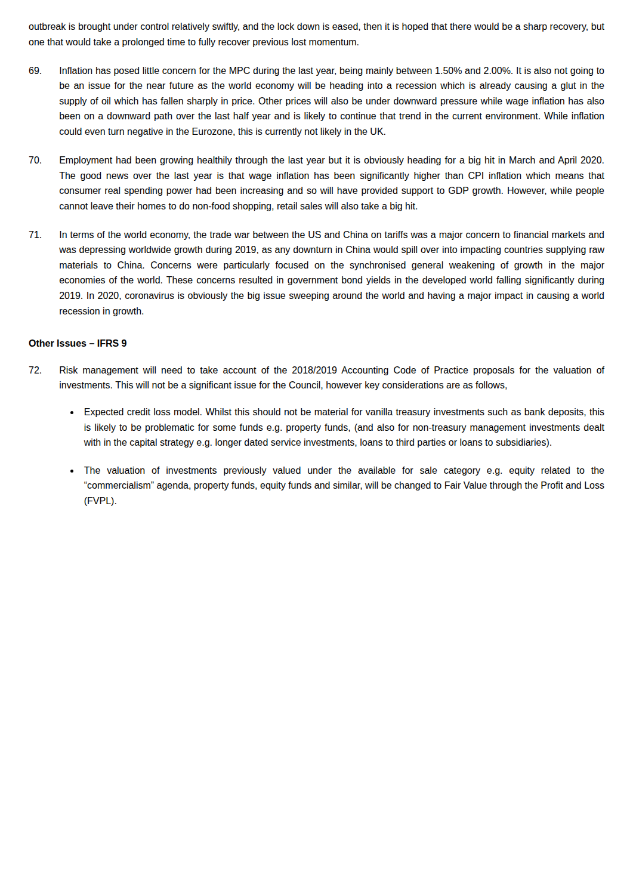outbreak is brought under control relatively swiftly, and the lock down is eased, then it is hoped that there would be a sharp recovery, but one that would take a prolonged time to fully recover previous lost momentum.
69. Inflation has posed little concern for the MPC during the last year, being mainly between 1.50% and 2.00%. It is also not going to be an issue for the near future as the world economy will be heading into a recession which is already causing a glut in the supply of oil which has fallen sharply in price. Other prices will also be under downward pressure while wage inflation has also been on a downward path over the last half year and is likely to continue that trend in the current environment. While inflation could even turn negative in the Eurozone, this is currently not likely in the UK.
70. Employment had been growing healthily through the last year but it is obviously heading for a big hit in March and April 2020. The good news over the last year is that wage inflation has been significantly higher than CPI inflation which means that consumer real spending power had been increasing and so will have provided support to GDP growth. However, while people cannot leave their homes to do non-food shopping, retail sales will also take a big hit.
71. In terms of the world economy, the trade war between the US and China on tariffs was a major concern to financial markets and was depressing worldwide growth during 2019, as any downturn in China would spill over into impacting countries supplying raw materials to China. Concerns were particularly focused on the synchronised general weakening of growth in the major economies of the world. These concerns resulted in government bond yields in the developed world falling significantly during 2019. In 2020, coronavirus is obviously the big issue sweeping around the world and having a major impact in causing a world recession in growth.
Other Issues – IFRS 9
72. Risk management will need to take account of the 2018/2019 Accounting Code of Practice proposals for the valuation of investments. This will not be a significant issue for the Council, however key considerations are as follows,
Expected credit loss model. Whilst this should not be material for vanilla treasury investments such as bank deposits, this is likely to be problematic for some funds e.g. property funds, (and also for non-treasury management investments dealt with in the capital strategy e.g. longer dated service investments, loans to third parties or loans to subsidiaries).
The valuation of investments previously valued under the available for sale category e.g. equity related to the “commercialism” agenda, property funds, equity funds and similar, will be changed to Fair Value through the Profit and Loss (FVPL).